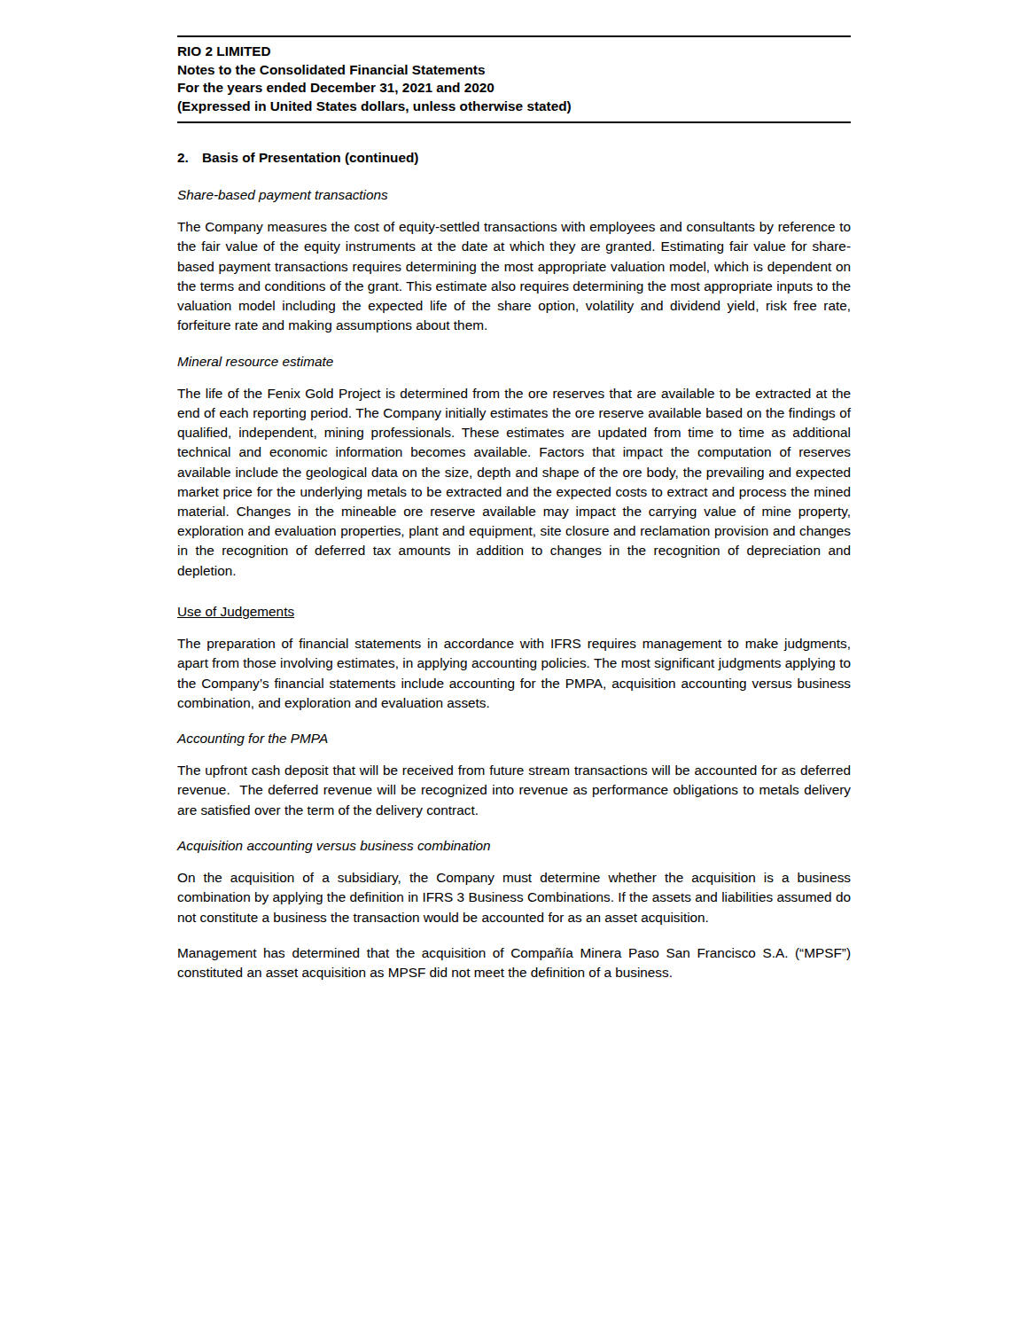RIO 2 LIMITED
Notes to the Consolidated Financial Statements
For the years ended December 31, 2021 and 2020
(Expressed in United States dollars, unless otherwise stated)
2. Basis of Presentation (continued)
Share-based payment transactions
The Company measures the cost of equity-settled transactions with employees and consultants by reference to the fair value of the equity instruments at the date at which they are granted. Estimating fair value for share-based payment transactions requires determining the most appropriate valuation model, which is dependent on the terms and conditions of the grant. This estimate also requires determining the most appropriate inputs to the valuation model including the expected life of the share option, volatility and dividend yield, risk free rate, forfeiture rate and making assumptions about them.
Mineral resource estimate
The life of the Fenix Gold Project is determined from the ore reserves that are available to be extracted at the end of each reporting period. The Company initially estimates the ore reserve available based on the findings of qualified, independent, mining professionals. These estimates are updated from time to time as additional technical and economic information becomes available. Factors that impact the computation of reserves available include the geological data on the size, depth and shape of the ore body, the prevailing and expected market price for the underlying metals to be extracted and the expected costs to extract and process the mined material. Changes in the mineable ore reserve available may impact the carrying value of mine property, exploration and evaluation properties, plant and equipment, site closure and reclamation provision and changes in the recognition of deferred tax amounts in addition to changes in the recognition of depreciation and depletion.
Use of Judgements
The preparation of financial statements in accordance with IFRS requires management to make judgments, apart from those involving estimates, in applying accounting policies. The most significant judgments applying to the Company’s financial statements include accounting for the PMPA, acquisition accounting versus business combination, and exploration and evaluation assets.
Accounting for the PMPA
The upfront cash deposit that will be received from future stream transactions will be accounted for as deferred revenue. The deferred revenue will be recognized into revenue as performance obligations to metals delivery are satisfied over the term of the delivery contract.
Acquisition accounting versus business combination
On the acquisition of a subsidiary, the Company must determine whether the acquisition is a business combination by applying the definition in IFRS 3 Business Combinations. If the assets and liabilities assumed do not constitute a business the transaction would be accounted for as an asset acquisition.
Management has determined that the acquisition of Compañía Minera Paso San Francisco S.A. (“MPSF”) constituted an asset acquisition as MPSF did not meet the definition of a business.